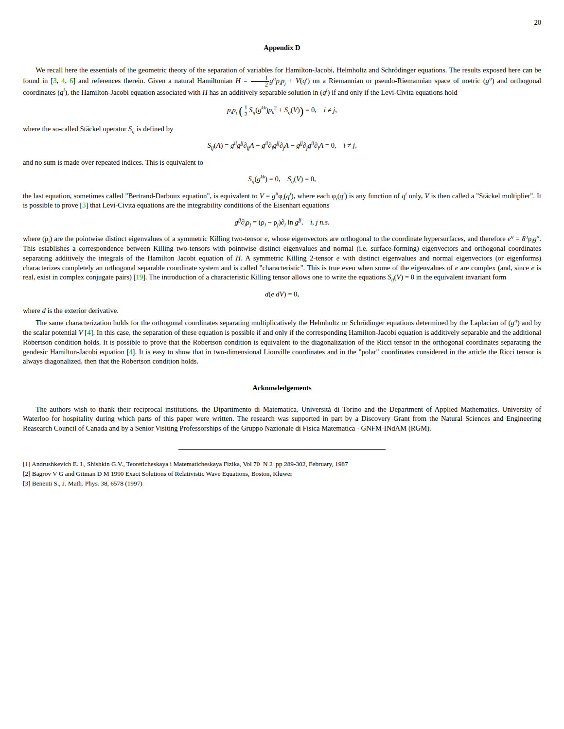20
Appendix D
We recall here the essentials of the geometric theory of the separation of variables for Hamilton-Jacobi, Helmholtz and Schrödinger equations. The results exposed here can be found in [3, 4, 6] and references therein. Given a natural Hamiltonian H = 12 gijpipj + V(qi) on a Riemannian or pseudo-Riemannian space of metric (gij) and orthogonal coordinates (qi), the Hamilton-Jacobi equation associated with H has an additively separable solution in (qi) if and only if the Levi-Civita equations hold
pipj (12 Sij(gkk)pk2 + Sij(V)) = 0, i ≠ j,
where the so-called Stäckel operator Sij is defined by
Sij(A) = giigjj∂ijA − gii∂igjj∂jA − gjj∂jgii∂iA = 0, i ≠ j,
and no sum is made over repeated indices. This is equivalent to
Sij(gkk) = 0, Sij(V) = 0,
the last equation, sometimes called "Bertrand-Darboux equation", is equivalent to V = giiφi(qi), where each φi(qi) is any function of qi only, V is then called a "Stäckel multiplier". It is possible to prove [3] that Levi-Civita equations are the integrability conditions of the Eisenhart equations
gjj∂iρj = (ρi − ρj)∂i ln gjj, i, j n.s.
where (ρi) are the pointwise distinct eigenvalues of a symmetric Killing two-tensor e, whose eigenvectors are orthogonal to the coordinate hypersurfaces, and therefore eij = δijρigii. This establishes a correspondence between Killing two-tensors with pointwise distinct eigenvalues and normal (i.e. surface-forming) eigenvectors and orthogonal coordinates separating additively the integrals of the Hamilton Jacobi equation of H. A symmetric Killing 2-tensor e with distinct eigenvalues and normal eigenvectors (or eigenforms) characterizes completely an orthogonal separable coordinate system and is called "characteristic". This is true even when some of the eigenvalues of e are complex (and, since e is real, exist in complex conjugate pairs) [19]. The introduction of a characteristic Killing tensor allows one to write the equations Sij(V) = 0 in the equivalent invariant form
d(e dV) = 0,
where d is the exterior derivative.
The same characterization holds for the orthogonal coordinates separating multiplicatively the Helmholtz or Schrödinger equations determined by the Laplacian of (gij) and by the scalar potential V [4]. In this case, the separation of these equation is possible if and only if the corresponding Hamilton-Jacobi equation is additively separable and the additional Robertson condition holds. It is possible to prove that the Robertson condition is equivalent to the diagonalization of the Ricci tensor in the orthogonal coordinates separating the geodesic Hamilton-Jacobi equation [4]. It is easy to show that in two-dimensional Liouville coordinates and in the "polar" coordinates considered in the article the Ricci tensor is always diagonalized, then that the Robertson condition holds.
Acknowledgements
The authors wish to thank their reciprocal institutions, the Dipartimento di Matematica, Università di Torino and the Department of Applied Mathematics, University of Waterloo for hospitality during which parts of this paper were written. The research was supported in part by a Discovery Grant from the Natural Sciences and Engineering Reasearch Council of Canada and by a Senior Visiting Professorships of the Gruppo Nazionale di Fisica Matematica - GNFM-INdAM (RGM).
[1] Andrushkevich E. I., Shishkin G.V., Teoreticheskaya i Matematicheskaya Fizika, Vol 70 N 2 pp 289-302, February, 1987
[2] Bagrov V G and Gitman D M 1990 Exact Solutions of Relativistic Wave Equations, Boston, Kluwer
[3] Benenti S., J. Math. Phys. 38, 6578 (1997)